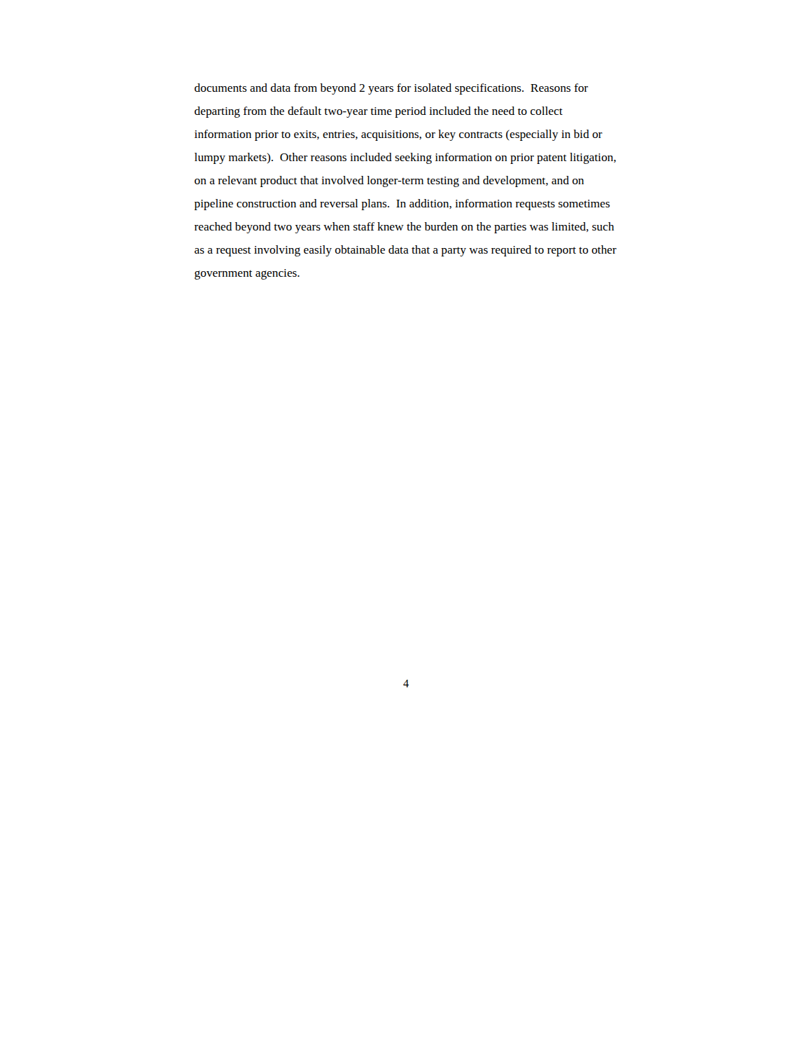documents and data from beyond 2 years for isolated specifications. Reasons for departing from the default two-year time period included the need to collect information prior to exits, entries, acquisitions, or key contracts (especially in bid or lumpy markets). Other reasons included seeking information on prior patent litigation, on a relevant product that involved longer-term testing and development, and on pipeline construction and reversal plans. In addition, information requests sometimes reached beyond two years when staff knew the burden on the parties was limited, such as a request involving easily obtainable data that a party was required to report to other government agencies.
4